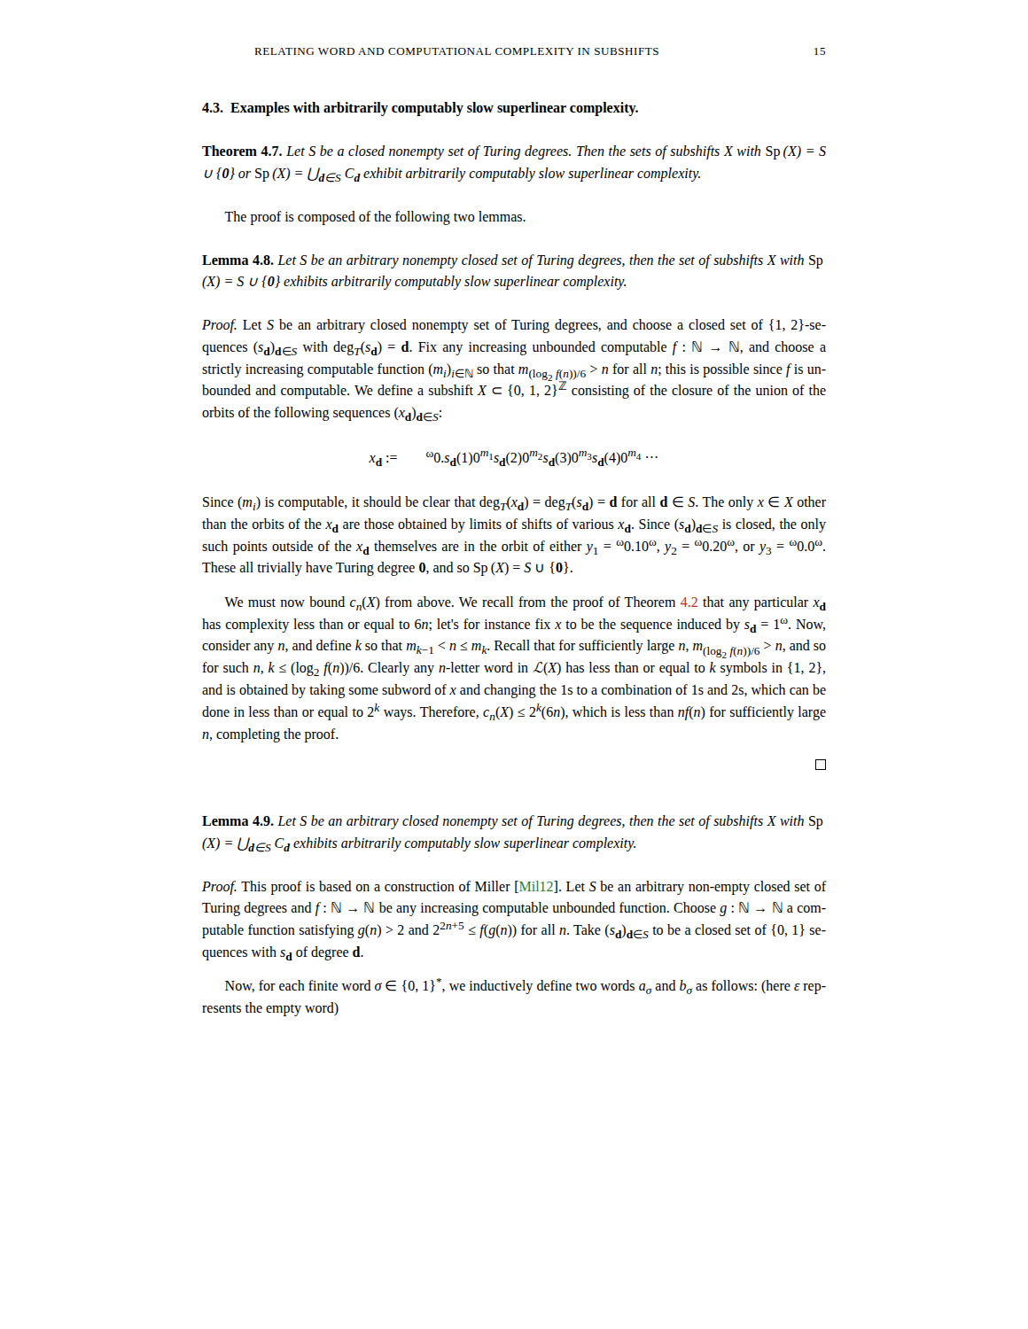RELATING WORD AND COMPUTATIONAL COMPLEXITY IN SUBSHIFTS 15
4.3. Examples with arbitrarily computably slow superlinear complexity.
Theorem 4.7. Let S be a closed nonempty set of Turing degrees. Then the sets of subshifts X with Sp (X) = S ∪ {0} or Sp (X) = ⋃d∈S Cd exhibit arbitrarily computably slow superlinear complexity.
The proof is composed of the following two lemmas.
Lemma 4.8. Let S be an arbitrary nonempty closed set of Turing degrees, then the set of subshifts X with Sp (X) = S ∪ {0} exhibits arbitrarily computably slow superlinear complexity.
Proof. Let S be an arbitrary closed nonempty set of Turing degrees, and choose a closed set of {1, 2}-sequences (sd)d∈S with degT(sd) = d. Fix any increasing unbounded computable f : ℕ → ℕ, and choose a strictly increasing computable function (mi)i∈ℕ so that m(log2 f(n))/6 > n for all n; this is possible since f is unbounded and computable. We define a subshift X ⊂ {0, 1, 2}ℤ consisting of the closure of the union of the orbits of the following sequences (xd)d∈S:
xd :=  ω0.sd(1)0m1sd(2)0m2sd(3)0m3sd(4)0m4 ···
Since (mi) is computable, it should be clear that degT(xd) = degT(sd) = d for all d ∈ S. The only x ∈ X other than the orbits of the xd are those obtained by limits of shifts of various xd. Since (sd)d∈S is closed, the only such points outside of the xd themselves are in the orbit of either y1 = ω0.10ω, y2 = ω0.20ω, or y3 = ω0.0ω. These all trivially have Turing degree 0, and so Sp (X) = S ∪ {0}.
We must now bound cn(X) from above. We recall from the proof of Theorem 4.2 that any particular xd has complexity less than or equal to 6n; let's for instance fix x to be the sequence induced by sd = 1ω. Now, consider any n, and define k so that mk−1 < n ≤ mk. Recall that for sufficiently large n, m(log2 f(n))/6 > n, and so for such n, k ≤ (log2 f(n))/6. Clearly any n-letter word in ℒ(X) has less than or equal to k symbols in {1, 2}, and is obtained by taking some subword of x and changing the 1s to a combination of 1s and 2s, which can be done in less than or equal to 2k ways. Therefore, cn(X) ≤ 2k(6n), which is less than nf(n) for sufficiently large n, completing the proof.
Lemma 4.9. Let S be an arbitrary closed nonempty set of Turing degrees, then the set of subshifts X with Sp (X) = ⋃d∈S Cd exhibits arbitrarily computably slow superlinear complexity.
Proof. This proof is based on a construction of Miller [Mil12]. Let S be an arbitrary non-empty closed set of Turing degrees and f : ℕ → ℕ be any increasing computable unbounded function. Choose g : ℕ → ℕ a computable function satisfying g(n) > 2 and 22n+5 ≤ f(g(n)) for all n. Take (sd)d∈S to be a closed set of {0, 1} sequences with sd of degree d.
Now, for each finite word σ ∈ {0, 1}*, we inductively define two words aσ and bσ as follows: (here ε represents the empty word)